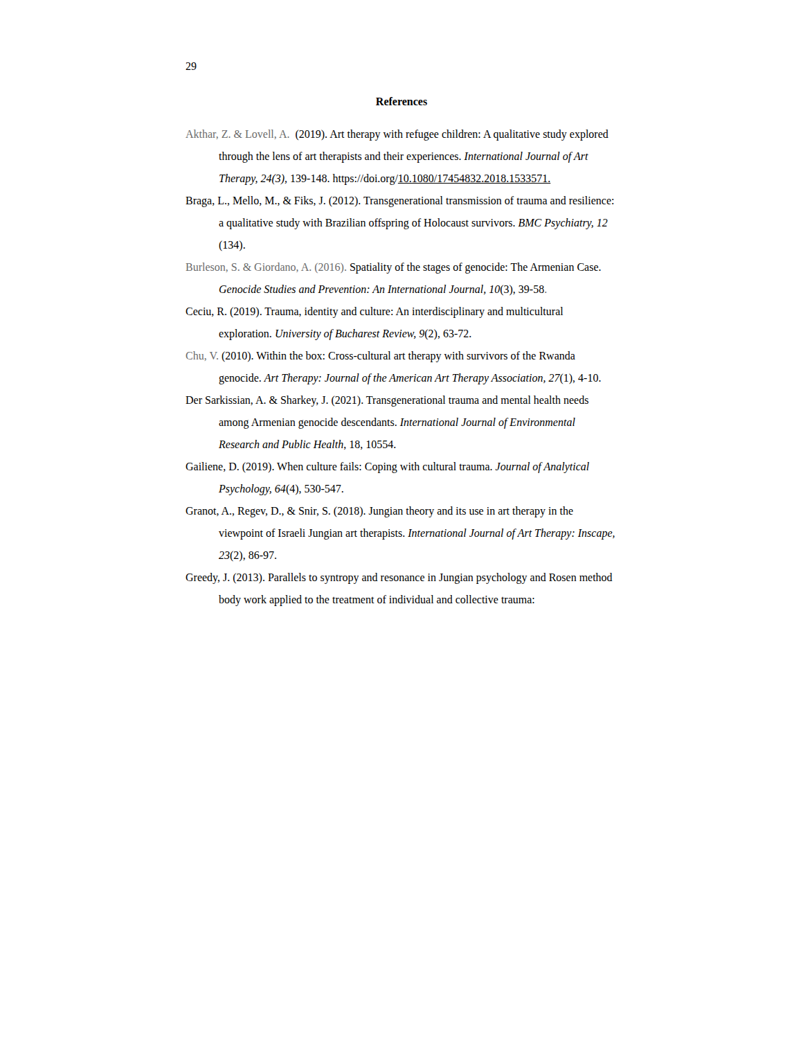29
References
Akthar, Z. & Lovell, A. (2019). Art therapy with refugee children: A qualitative study explored through the lens of art therapists and their experiences. International Journal of Art Therapy, 24(3), 139-148. https://doi.org/10.1080/17454832.2018.1533571.
Braga, L., Mello, M., & Fiks, J. (2012). Transgenerational transmission of trauma and resilience: a qualitative study with Brazilian offspring of Holocaust survivors. BMC Psychiatry, 12 (134).
Burleson, S. & Giordano, A. (2016). Spatiality of the stages of genocide: The Armenian Case. Genocide Studies and Prevention: An International Journal, 10(3), 39-58.
Ceciu, R. (2019). Trauma, identity and culture: An interdisciplinary and multicultural exploration. University of Bucharest Review, 9(2), 63-72.
Chu, V. (2010). Within the box: Cross-cultural art therapy with survivors of the Rwanda genocide. Art Therapy: Journal of the American Art Therapy Association, 27(1), 4-10.
Der Sarkissian, A. & Sharkey, J. (2021). Transgenerational trauma and mental health needs among Armenian genocide descendants. International Journal of Environmental Research and Public Health, 18, 10554.
Gailiene, D. (2019). When culture fails: Coping with cultural trauma. Journal of Analytical Psychology, 64(4), 530-547.
Granot, A., Regev, D., & Snir, S. (2018). Jungian theory and its use in art therapy in the viewpoint of Israeli Jungian art therapists. International Journal of Art Therapy: Inscape, 23(2), 86-97.
Greedy, J. (2013). Parallels to syntropy and resonance in Jungian psychology and Rosen method body work applied to the treatment of individual and collective trauma: